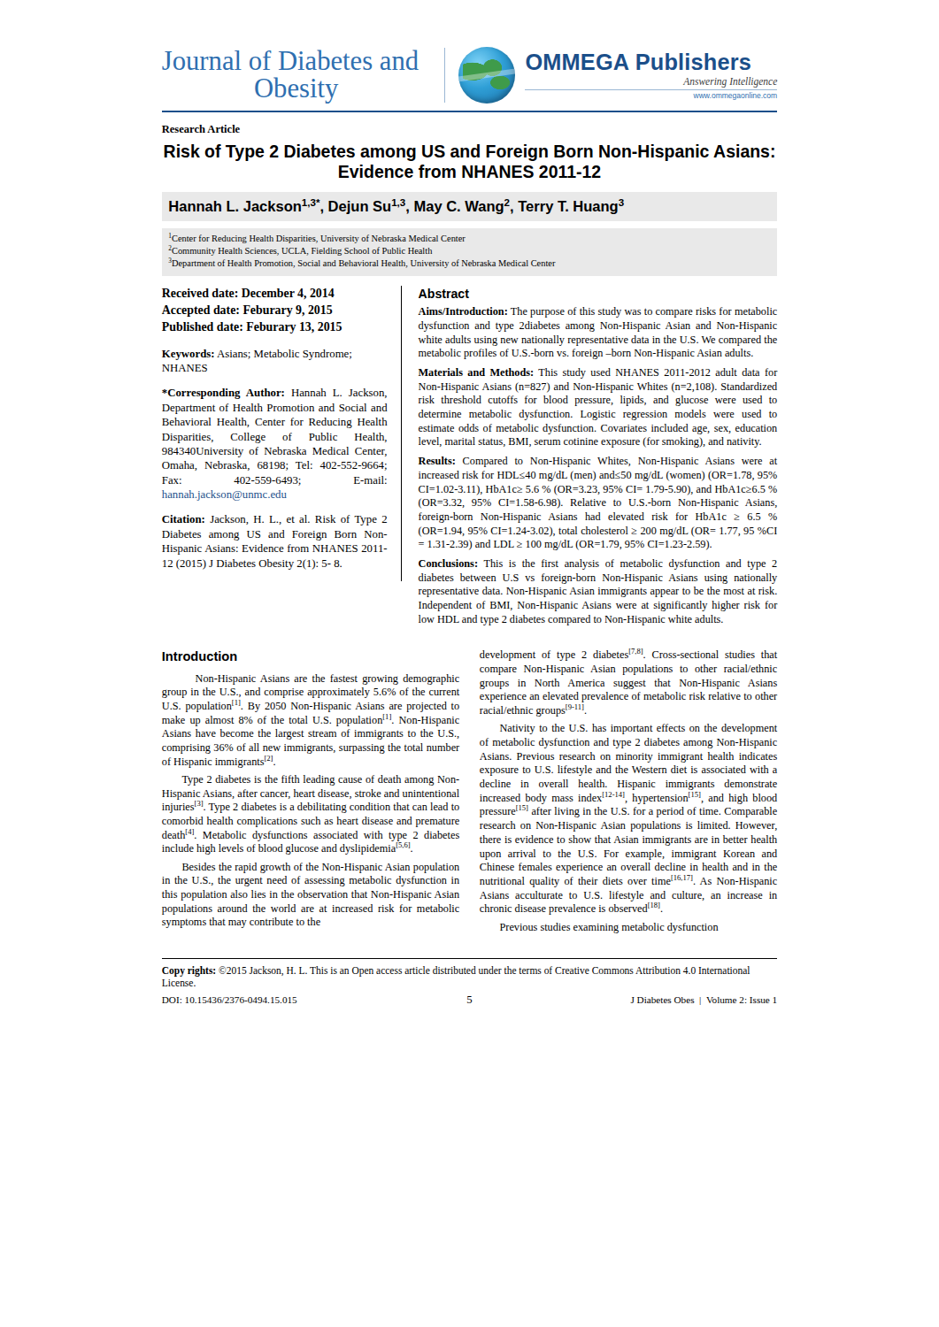Journal of Diabetes and Obesity
OMMEGA Publishers
Answering Intelligence
www.ommegaonline.com
Research Article
Risk of Type 2 Diabetes among US and Foreign Born Non-Hispanic Asians: Evidence from NHANES 2011-12
Hannah L. Jackson1,3*, Dejun Su1,3, May C. Wang2, Terry T. Huang3
1Center for Reducing Health Disparities, University of Nebraska Medical Center
2Community Health Sciences, UCLA, Fielding School of Public Health
3Department of Health Promotion, Social and Behavioral Health, University of Nebraska Medical Center
Received date: December 4, 2014
Accepted date: Feburary 9, 2015
Published date: Feburary 13, 2015
Keywords: Asians; Metabolic Syndrome; NHANES
*Corresponding Author: Hannah L. Jackson, Department of Health Promotion and Social and Behavioral Health, Center for Reducing Health Disparities, College of Public Health, 984340University of Nebraska Medical Center, Omaha, Nebraska, 68198; Tel: 402-552-9664; Fax: 402-559-6493; E-mail: hannah.jackson@unmc.edu
Citation: Jackson, H. L., et al. Risk of Type 2 Diabetes among US and Foreign Born Non-Hispanic Asians: Evidence from NHANES 2011-12 (2015) J Diabetes Obesity 2(1): 5- 8.
Abstract
Aims/Introduction: The purpose of this study was to compare risks for metabolic dysfunction and type 2diabetes among Non-Hispanic Asian and Non-Hispanic white adults using new nationally representative data in the U.S. We compared the metabolic profiles of U.S.-born vs. foreign –born Non-Hispanic Asian adults.
Materials and Methods: This study used NHANES 2011-2012 adult data for Non-Hispanic Asians (n=827) and Non-Hispanic Whites (n=2,108). Standardized risk threshold cutoffs for blood pressure, lipids, and glucose were used to determine metabolic dysfunction. Logistic regression models were used to estimate odds of metabolic dysfunction. Covariates included age, sex, education level, marital status, BMI, serum cotinine exposure (for smoking), and nativity.
Results: Compared to Non-Hispanic Whites, Non-Hispanic Asians were at increased risk for HDL≤40 mg/dL (men) and≤50 mg/dL (women) (OR=1.78, 95% CI=1.02-3.11), HbA1c≥ 5.6 % (OR=3.23, 95% CI= 1.79-5.90), and HbA1c≥6.5 % (OR=3.32, 95% CI=1.58-6.98). Relative to U.S.-born Non-Hispanic Asians, foreign-born Non-Hispanic Asians had elevated risk for HbA1c ≥ 6.5 % (OR=1.94, 95% CI=1.24-3.02), total cholesterol ≥ 200 mg/dL (OR= 1.77, 95 %CI = 1.31-2.39) and LDL ≥ 100 mg/dL (OR=1.79, 95% CI=1.23-2.59).
Conclusions: This is the first analysis of metabolic dysfunction and type 2 diabetes between U.S vs foreign-born Non-Hispanic Asians using nationally representative data. Non-Hispanic Asian immigrants appear to be the most at risk. Independent of BMI, Non-Hispanic Asians were at significantly higher risk for low HDL and type 2 diabetes compared to Non-Hispanic white adults.
Introduction
Non-Hispanic Asians are the fastest growing demographic group in the U.S., and comprise approximately 5.6% of the current U.S. population[1]. By 2050 Non-Hispanic Asians are projected to make up almost 8% of the total U.S. population[1]. Non-Hispanic Asians have become the largest stream of immigrants to the U.S., comprising 36% of all new immigrants, surpassing the total number of Hispanic immigrants[2].
Type 2 diabetes is the fifth leading cause of death among Non-Hispanic Asians, after cancer, heart disease, stroke and unintentional injuries[3]. Type 2 diabetes is a debilitating condition that can lead to comorbid health complications such as heart disease and premature death[4]. Metabolic dysfunctions associated with type 2 diabetes include high levels of blood glucose and dyslipidemia[5,6].
Besides the rapid growth of the Non-Hispanic Asian population in the U.S., the urgent need of assessing metabolic dysfunction in this population also lies in the observation that Non-Hispanic Asian populations around the world are at increased risk for metabolic symptoms that may contribute to the
development of type 2 diabetes[7,8]. Cross-sectional studies that compare Non-Hispanic Asian populations to other racial/ethnic groups in North America suggest that Non-Hispanic Asians experience an elevated prevalence of metabolic risk relative to other racial/ethnic groups[9-11].
Nativity to the U.S. has important effects on the development of metabolic dysfunction and type 2 diabetes among Non-Hispanic Asians. Previous research on minority immigrant health indicates exposure to U.S. lifestyle and the Western diet is associated with a decline in overall health. Hispanic immigrants demonstrate increased body mass index[12-14], hypertension[15], and high blood pressure[15] after living in the U.S. for a period of time. Comparable research on Non-Hispanic Asian populations is limited. However, there is evidence to show that Asian immigrants are in better health upon arrival to the U.S. For example, immigrant Korean and Chinese females experience an overall decline in health and in the nutritional quality of their diets over time[16,17]. As Non-Hispanic Asians acculturate to U.S. lifestyle and culture, an increase in chronic disease prevalence is observed[18].
Previous studies examining metabolic dysfunction
Copy rights: ©2015 Jackson, H. L. This is an Open access article distributed under the terms of Creative Commons Attribution 4.0 International License.
DOI: 10.15436/2376-0494.15.015
5
J Diabetes Obes | Volume 2: Issue 1